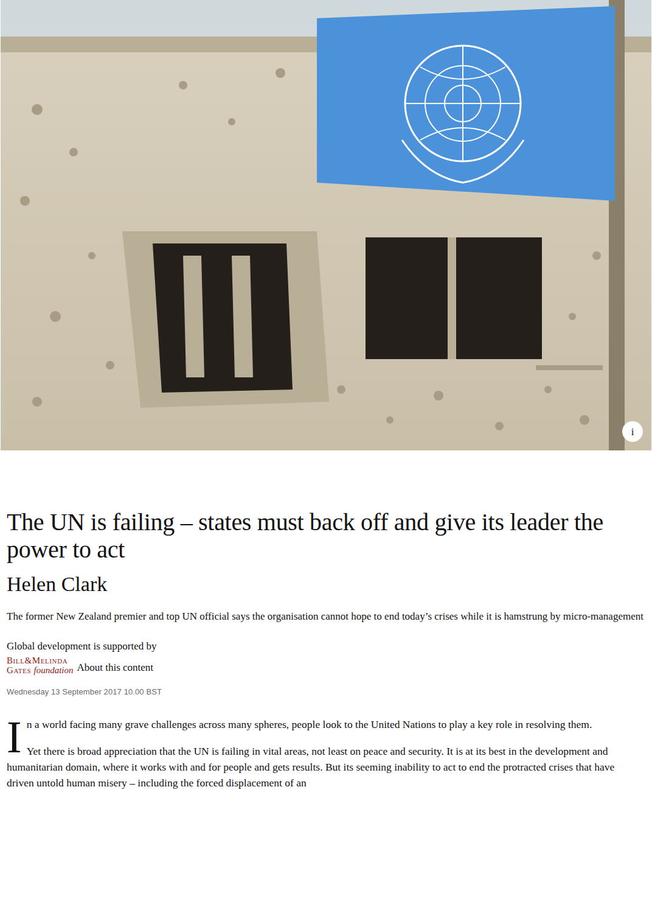i
The UN is failing – states must back off and give its leader the power to act
Helen Clark
The former New Zealand premier and top UN official says the organisation cannot hope to end today’s crises while it is hamstrung by micro-management
Global development is supported by
Bill&Melinda Gates foundation About this content
Wednesday 13 September 2017 10.00 BST
In a world facing many grave challenges across many spheres, people look to the United Nations to play a key role in resolving them.
Yet there is broad appreciation that the UN is failing in vital areas, not least on peace and security. It is at its best in the development and humanitarian domain, where it works with and for people and gets results. But its seeming inability to act to end the protracted crises that have driven untold human misery – including the forced displacement of an